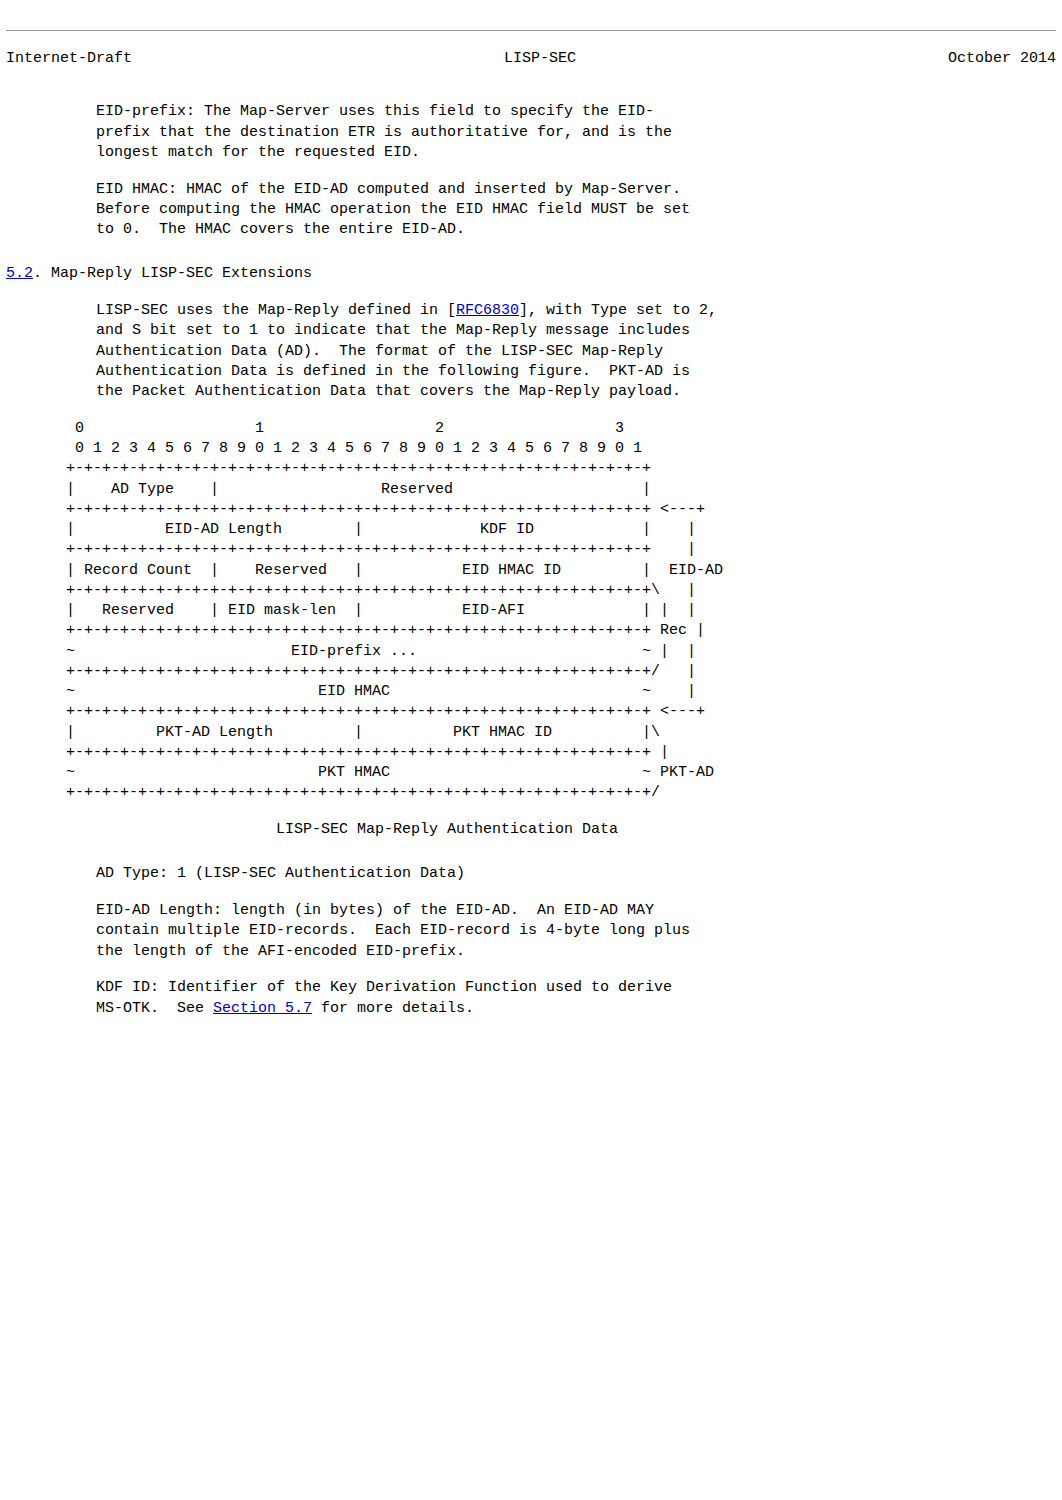Internet-Draft LISP-SEC October 2014
EID-prefix: The Map-Server uses this field to specify the EID- prefix that the destination ETR is authoritative for, and is the longest match for the requested EID.
EID HMAC: HMAC of the EID-AD computed and inserted by Map-Server. Before computing the HMAC operation the EID HMAC field MUST be set to 0. The HMAC covers the entire EID-AD.
5.2. Map-Reply LISP-SEC Extensions
LISP-SEC uses the Map-Reply defined in [RFC6830], with Type set to 2, and S bit set to 1 to indicate that the Map-Reply message includes Authentication Data (AD). The format of the LISP-SEC Map-Reply Authentication Data is defined in the following figure. PKT-AD is the Packet Authentication Data that covers the Map-Reply payload.
 0                   1                   2                   3
 0 1 2 3 4 5 6 7 8 9 0 1 2 3 4 5 6 7 8 9 0 1 2 3 4 5 6 7 8 9 0 1
+-+-+-+-+-+-+-+-+-+-+-+-+-+-+-+-+-+-+-+-+-+-+-+-+-+-+-+-+-+-+-+-+
|    AD Type    |                  Reserved                     |
+-+-+-+-+-+-+-+-+-+-+-+-+-+-+-+-+-+-+-+-+-+-+-+-+-+-+-+-+-+-+-+-+ <---+
|          EID-AD Length        |             KDF ID            |    |
+-+-+-+-+-+-+-+-+-+-+-+-+-+-+-+-+-+-+-+-+-+-+-+-+-+-+-+-+-+-+-+-+    |
| Record Count  |    Reserved   |           EID HMAC ID         |  EID-AD
+-+-+-+-+-+-+-+-+-+-+-+-+-+-+-+-+-+-+-+-+-+-+-+-+-+-+-+-+-+-+-+-+\   |
|   Reserved    | EID mask-len  |           EID-AFI             | |  |
+-+-+-+-+-+-+-+-+-+-+-+-+-+-+-+-+-+-+-+-+-+-+-+-+-+-+-+-+-+-+-+-+ Rec |
~                        EID-prefix ...                         ~ |  |
+-+-+-+-+-+-+-+-+-+-+-+-+-+-+-+-+-+-+-+-+-+-+-+-+-+-+-+-+-+-+-+-+/   |
~                           EID HMAC                            ~    |
+-+-+-+-+-+-+-+-+-+-+-+-+-+-+-+-+-+-+-+-+-+-+-+-+-+-+-+-+-+-+-+-+ <---+
|         PKT-AD Length         |          PKT HMAC ID          |\
+-+-+-+-+-+-+-+-+-+-+-+-+-+-+-+-+-+-+-+-+-+-+-+-+-+-+-+-+-+-+-+-+ |
~                           PKT HMAC                            ~ PKT-AD
+-+-+-+-+-+-+-+-+-+-+-+-+-+-+-+-+-+-+-+-+-+-+-+-+-+-+-+-+-+-+-+-+/
LISP-SEC Map-Reply Authentication Data
AD Type: 1 (LISP-SEC Authentication Data)
EID-AD Length: length (in bytes) of the EID-AD. An EID-AD MAY contain multiple EID-records. Each EID-record is 4-byte long plus the length of the AFI-encoded EID-prefix.
KDF ID: Identifier of the Key Derivation Function used to derive MS-OTK. See Section 5.7 for more details.